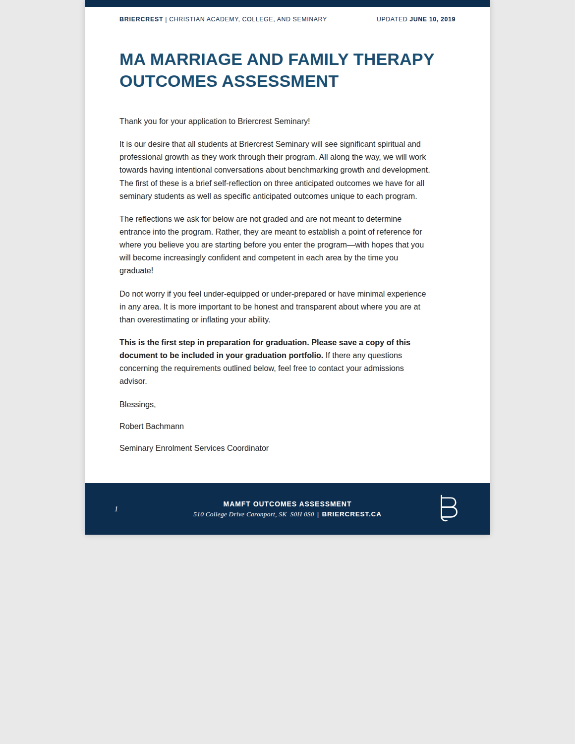BRIERCREST|CHRISTIAN ACADEMY, COLLEGE, AND SEMINARY
UPDATED June 10, 2019
MA MARRIAGE AND FAMILY THERAPY OUTCOMES ASSESSMENT
Thank you for your application to Briercrest Seminary!
It is our desire that all students at Briercrest Seminary will see significant spiritual and professional growth as they work through their program. All along the way, we will work towards having intentional conversations about benchmarking growth and development. The first of these is a brief self-reflection on three anticipated outcomes we have for all seminary students as well as specific anticipated outcomes unique to each program.
The reflections we ask for below are not graded and are not meant to determine entrance into the program. Rather, they are meant to establish a point of reference for where you believe you are starting before you enter the program—with hopes that you will become increasingly confident and competent in each area by the time you graduate!
Do not worry if you feel under-equipped or under-prepared or have minimal experience in any area. It is more important to be honest and transparent about where you are at than overestimating or inflating your ability.
This is the first step in preparation for graduation. Please save a copy of this document to be included in your graduation portfolio. If there any questions concerning the requirements outlined below, feel free to contact your admissions advisor.
Blessings,
Robert Bachmann
Seminary Enrolment Services Coordinator
1
MAMFT OUTCOMES ASSESSMENT
510 College Drive Caronport, SK S0H 0S0|BRIERCREST.CA